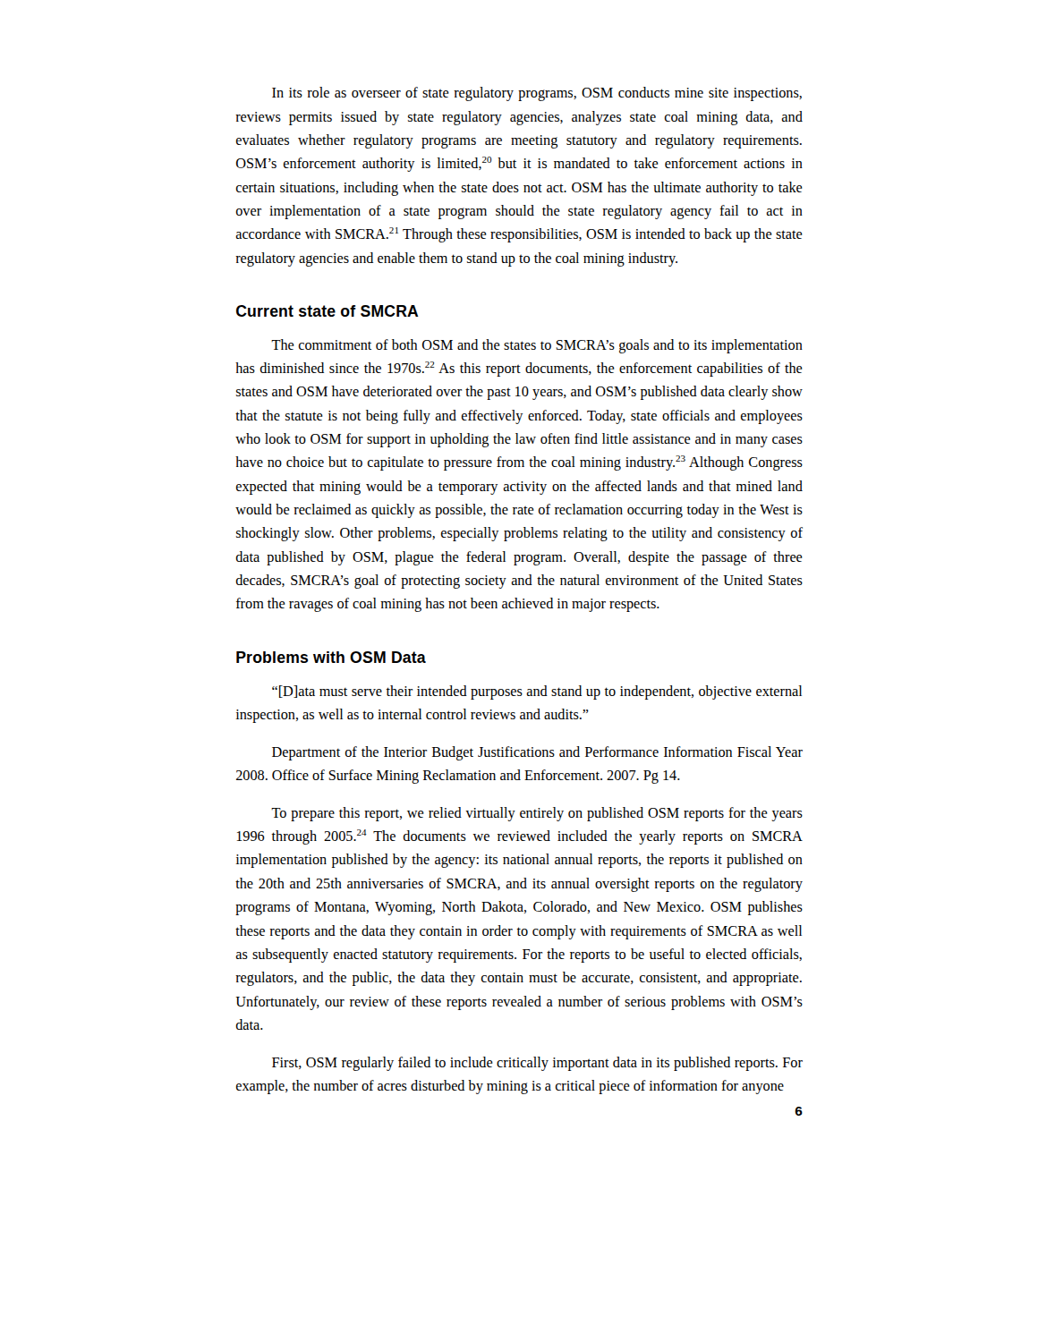In its role as overseer of state regulatory programs, OSM conducts mine site inspections, reviews permits issued by state regulatory agencies, analyzes state coal mining data, and evaluates whether regulatory programs are meeting statutory and regulatory requirements. OSM’s enforcement authority is limited,20 but it is mandated to take enforcement actions in certain situations, including when the state does not act. OSM has the ultimate authority to take over implementation of a state program should the state regulatory agency fail to act in accordance with SMCRA.21 Through these responsibilities, OSM is intended to back up the state regulatory agencies and enable them to stand up to the coal mining industry.
Current state of SMCRA
The commitment of both OSM and the states to SMCRA’s goals and to its implementation has diminished since the 1970s.22 As this report documents, the enforcement capabilities of the states and OSM have deteriorated over the past 10 years, and OSM’s published data clearly show that the statute is not being fully and effectively enforced. Today, state officials and employees who look to OSM for support in upholding the law often find little assistance and in many cases have no choice but to capitulate to pressure from the coal mining industry.23 Although Congress expected that mining would be a temporary activity on the affected lands and that mined land would be reclaimed as quickly as possible, the rate of reclamation occurring today in the West is shockingly slow. Other problems, especially problems relating to the utility and consistency of data published by OSM, plague the federal program. Overall, despite the passage of three decades, SMCRA’s goal of protecting society and the natural environment of the United States from the ravages of coal mining has not been achieved in major respects.
Problems with OSM Data
“[D]ata must serve their intended purposes and stand up to independent, objective external inspection, as well as to internal control reviews and audits.”
Department of the Interior Budget Justifications and Performance Information Fiscal Year 2008. Office of Surface Mining Reclamation and Enforcement. 2007. Pg 14.
To prepare this report, we relied virtually entirely on published OSM reports for the years 1996 through 2005.24 The documents we reviewed included the yearly reports on SMCRA implementation published by the agency: its national annual reports, the reports it published on the 20th and 25th anniversaries of SMCRA, and its annual oversight reports on the regulatory programs of Montana, Wyoming, North Dakota, Colorado, and New Mexico. OSM publishes these reports and the data they contain in order to comply with requirements of SMCRA as well as subsequently enacted statutory requirements. For the reports to be useful to elected officials, regulators, and the public, the data they contain must be accurate, consistent, and appropriate. Unfortunately, our review of these reports revealed a number of serious problems with OSM’s data.
First, OSM regularly failed to include critically important data in its published reports. For example, the number of acres disturbed by mining is a critical piece of information for anyone
6